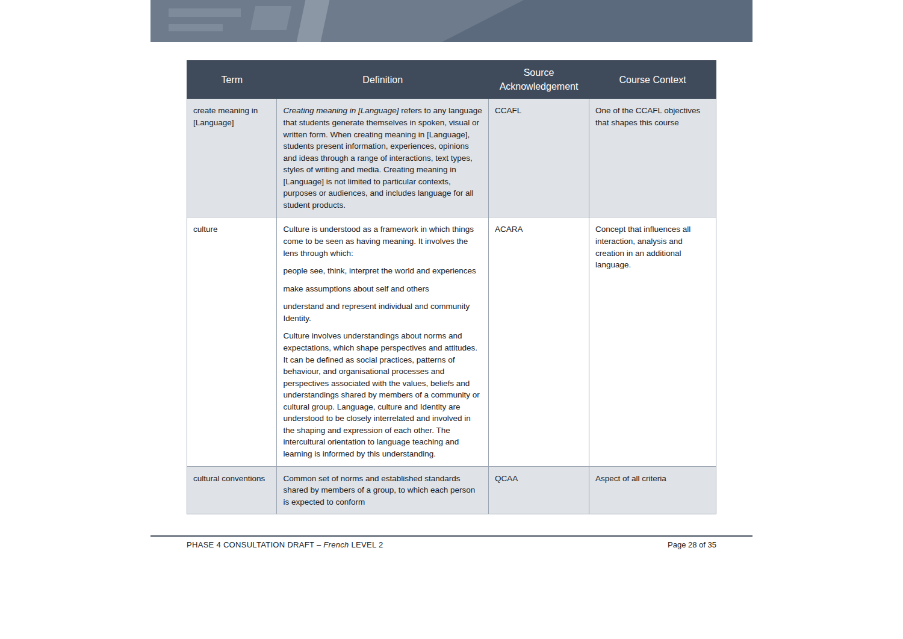| Term | Definition | Source Acknowledgement | Course Context |
| --- | --- | --- | --- |
| create meaning in [Language] | Creating meaning in [Language] refers to any language that students generate themselves in spoken, visual or written form. When creating meaning in [Language], students present information, experiences, opinions and ideas through a range of interactions, text types, styles of writing and media. Creating meaning in [Language] is not limited to particular contexts, purposes or audiences, and includes language for all student products. | CCAFL | One of the CCAFL objectives that shapes this course |
| culture | Culture is understood as a framework in which things come to be seen as having meaning. It involves the lens through which: people see, think, interpret the world and experiences make assumptions about self and others understand and represent individual and community Identity. Culture involves understandings about norms and expectations, which shape perspectives and attitudes. It can be defined as social practices, patterns of behaviour, and organisational processes and perspectives associated with the values, beliefs and understandings shared by members of a community or cultural group. Language, culture and Identity are understood to be closely interrelated and involved in the shaping and expression of each other. The intercultural orientation to language teaching and learning is informed by this understanding. | ACARA | Concept that influences all interaction, analysis and creation in an additional language. |
| cultural conventions | Common set of norms and established standards shared by members of a group, to which each person is expected to conform | QCAA | Aspect of all criteria |
PHASE 4 CONSULTATION DRAFT – French Level 2
Page 28 of 35